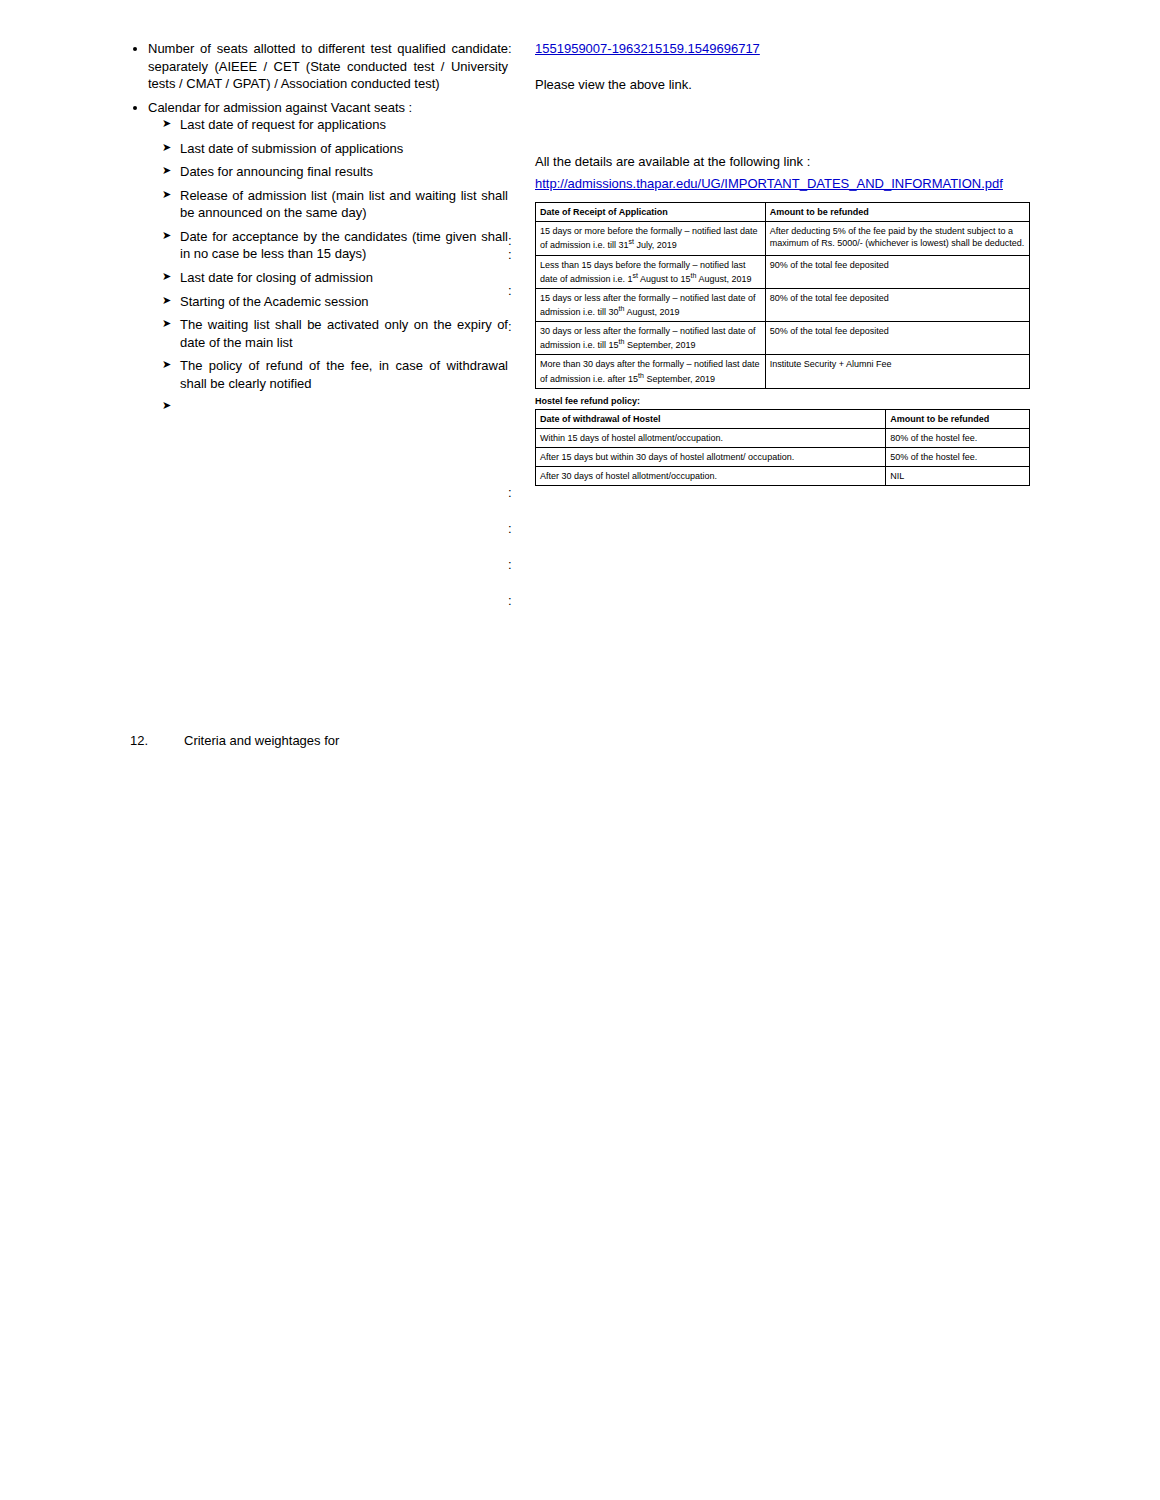| Number of seats allotted to different test qualified candidate separately (AIEEE / CET (State conducted test / University tests / CMAT / GPAT) / Association conducted test) Calendar for admission against Vacant seats : Last date of request for applications Last date of submission of applications Dates for announcing final results Release of admission list (main list and waiting list shall be announced on the same day) Date for acceptance by the candidates (time given shall in no case be less than 15 days) Last date for closing of admission Starting of the Academic session The waiting list shall be activated only on the expiry of date of the main list The policy of refund of the fee, in case of withdrawal shall be clearly notified | : : : : : : : : : | 1551959007-1963215159.1549696717 Please view the above link. All the details are available at the following link : http://admissions.thapar.edu/UG/IMPORTANT_DATES_AND_INFORMATION.pdf / Date of Receipt of Application / Amount to be refunded / / --- / --- / / 15 days or more before the formally – notified last date of admission i.e. till 31 st July, 2019 / After deducting 5% of the fee paid by the student subject to a maximum of Rs. 5000/- (whichever is lowest) shall be deducted. / / Less than 15 days before the formally – notified last date of admission i.e. 1 st August to 15 th August, 2019 / 90% of the total fee deposited / / 15 days or less after the formally – notified last date of admission i.e. till 30 th August, 2019 / 80% of the total fee deposited / / 30 days or less after the formally – notified last date of admission i.e. till 15 th September, 2019 / 50% of the total fee deposited / / More than 30 days after the formally – notified last date of admission i.e. after 15 th September, 2019 / Institute Security + Alumni Fee / Hostel fee refund policy: / Date of withdrawal of Hostel / Amount to be refunded / / --- / --- / / Within 15 days of hostel allotment/occupation. / 80% of the hostel fee. / / After 15 days but within 30 days of hostel allotment/ occupation. / 50% of the hostel fee. / / After 30 days of hostel allotment/occupation. / NIL / |
| 12. | Criteria and weightages for |